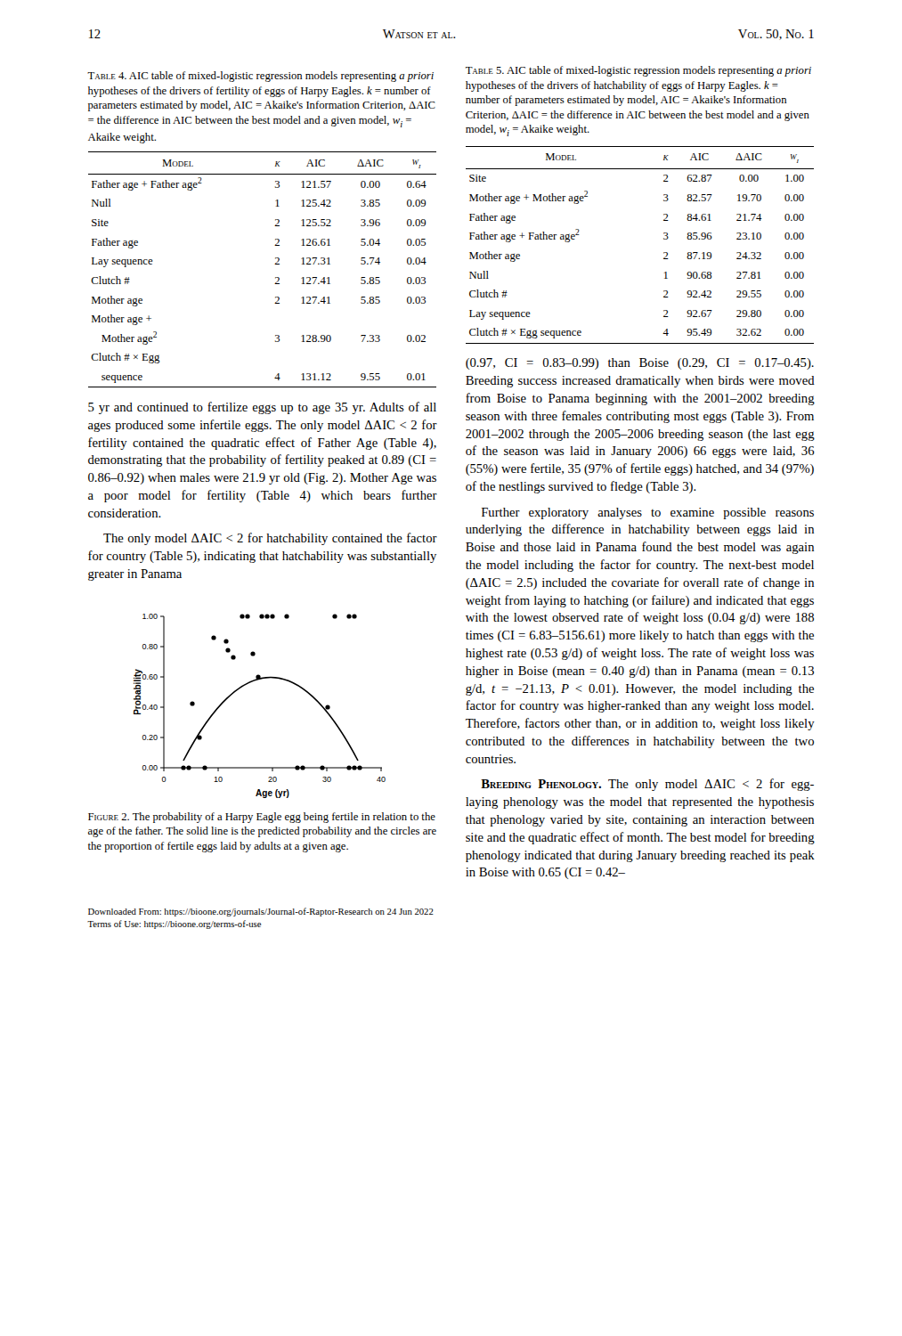12 Watson et al. Vol. 50, No. 1
Table 4. AIC table of mixed-logistic regression models representing a priori hypotheses of the drivers of fertility of eggs of Harpy Eagles. k = number of parameters estimated by model, AIC = Akaike's Information Criterion, ΔAIC = the difference in AIC between the best model and a given model, w i = Akaike weight.
| Model | k | AIC | ΔAIC | w i |
| --- | --- | --- | --- | --- |
| Father age + Father age 2 | 3 | 121.57 | 0.00 | 0.64 |
| Null | 1 | 125.42 | 3.85 | 0.09 |
| Site | 2 | 125.52 | 3.96 | 0.09 |
| Father age | 2 | 126.61 | 5.04 | 0.05 |
| Lay sequence | 2 | 127.31 | 5.74 | 0.04 |
| Clutch # | 2 | 127.41 | 5.85 | 0.03 |
| Mother age | 2 | 127.41 | 5.85 | 0.03 |
| Mother age + | | | | |
| Mother age 2 | 3 | 128.90 | 7.33 | 0.02 |
| Clutch # × Egg | | | | |
| sequence | 4 | 131.12 | 9.55 | 0.01 |
5 yr and continued to fertilize eggs up to age 35 yr. Adults of all ages produced some infertile eggs. The only model ΔAIC < 2 for fertility contained the quadratic effect of Father Age (Table 4), demonstrating that the probability of fertility peaked at 0.89 (CI = 0.86–0.92) when males were 21.9 yr old (Fig. 2). Mother Age was a poor model for fertility (Table 4) which bears further consideration.
The only model ΔAIC < 2 for hatchability contained the factor for country (Table 5), indicating that hatchability was substantially greater in Panama
0.00 0.20 0.40 0.60 0.80 1.00 0 10 20 30 40 Age (yr) Probability
Figure 2. The probability of a Harpy Eagle egg being fertile in relation to the age of the father. The solid line is the predicted probability and the circles are the proportion of fertile eggs laid by adults at a given age.
Table 5. AIC table of mixed-logistic regression models representing a priori hypotheses of the drivers of hatchability of eggs of Harpy Eagles. k = number of parameters estimated by model, AIC = Akaike's Information Criterion, ΔAIC = the difference in AIC between the best model and a given model, w i = Akaike weight.
| Model | k | AIC | ΔAIC | w i |
| --- | --- | --- | --- | --- |
| Site | 2 | 62.87 | 0.00 | 1.00 |
| Mother age + Mother age 2 | 3 | 82.57 | 19.70 | 0.00 |
| Father age | 2 | 84.61 | 21.74 | 0.00 |
| Father age + Father age 2 | 3 | 85.96 | 23.10 | 0.00 |
| Mother age | 2 | 87.19 | 24.32 | 0.00 |
| Null | 1 | 90.68 | 27.81 | 0.00 |
| Clutch # | 2 | 92.42 | 29.55 | 0.00 |
| Lay sequence | 2 | 92.67 | 29.80 | 0.00 |
| Clutch # × Egg sequence | 4 | 95.49 | 32.62 | 0.00 |
(0.97, CI = 0.83–0.99) than Boise (0.29, CI = 0.17–0.45). Breeding success increased dramatically when birds were moved from Boise to Panama beginning with the 2001–2002 breeding season with three females contributing most eggs (Table 3). From 2001–2002 through the 2005–2006 breeding season (the last egg of the season was laid in January 2006) 66 eggs were laid, 36 (55%) were fertile, 35 (97% of fertile eggs) hatched, and 34 (97%) of the nestlings survived to fledge (Table 3).
Further exploratory analyses to examine possible reasons underlying the difference in hatchability between eggs laid in Boise and those laid in Panama found the best model was again the model including the factor for country. The next-best model (ΔAIC = 2.5) included the covariate for overall rate of change in weight from laying to hatching (or failure) and indicated that eggs with the lowest observed rate of weight loss (0.04 g/d) were 188 times (CI = 6.83–5156.61) more likely to hatch than eggs with the highest rate (0.53 g/d) of weight loss. The rate of weight loss was higher in Boise (mean = 0.40 g/d) than in Panama (mean = 0.13 g/d, t = −21.13, P < 0.01). However, the model including the factor for country was higher-ranked than any weight loss model. Therefore, factors other than, or in addition to, weight loss likely contributed to the differences in hatchability between the two countries.
Breeding Phenology. The only model ΔAIC < 2 for egg-laying phenology was the model that represented the hypothesis that phenology varied by site, containing an interaction between site and the quadratic effect of month. The best model for breeding phenology indicated that during January breeding reached its peak in Boise with 0.65 (CI = 0.42–
Downloaded From: https://bioone.org/journals/Journal-of-Raptor-Research on 24 Jun 2022
Terms of Use: https://bioone.org/terms-of-use